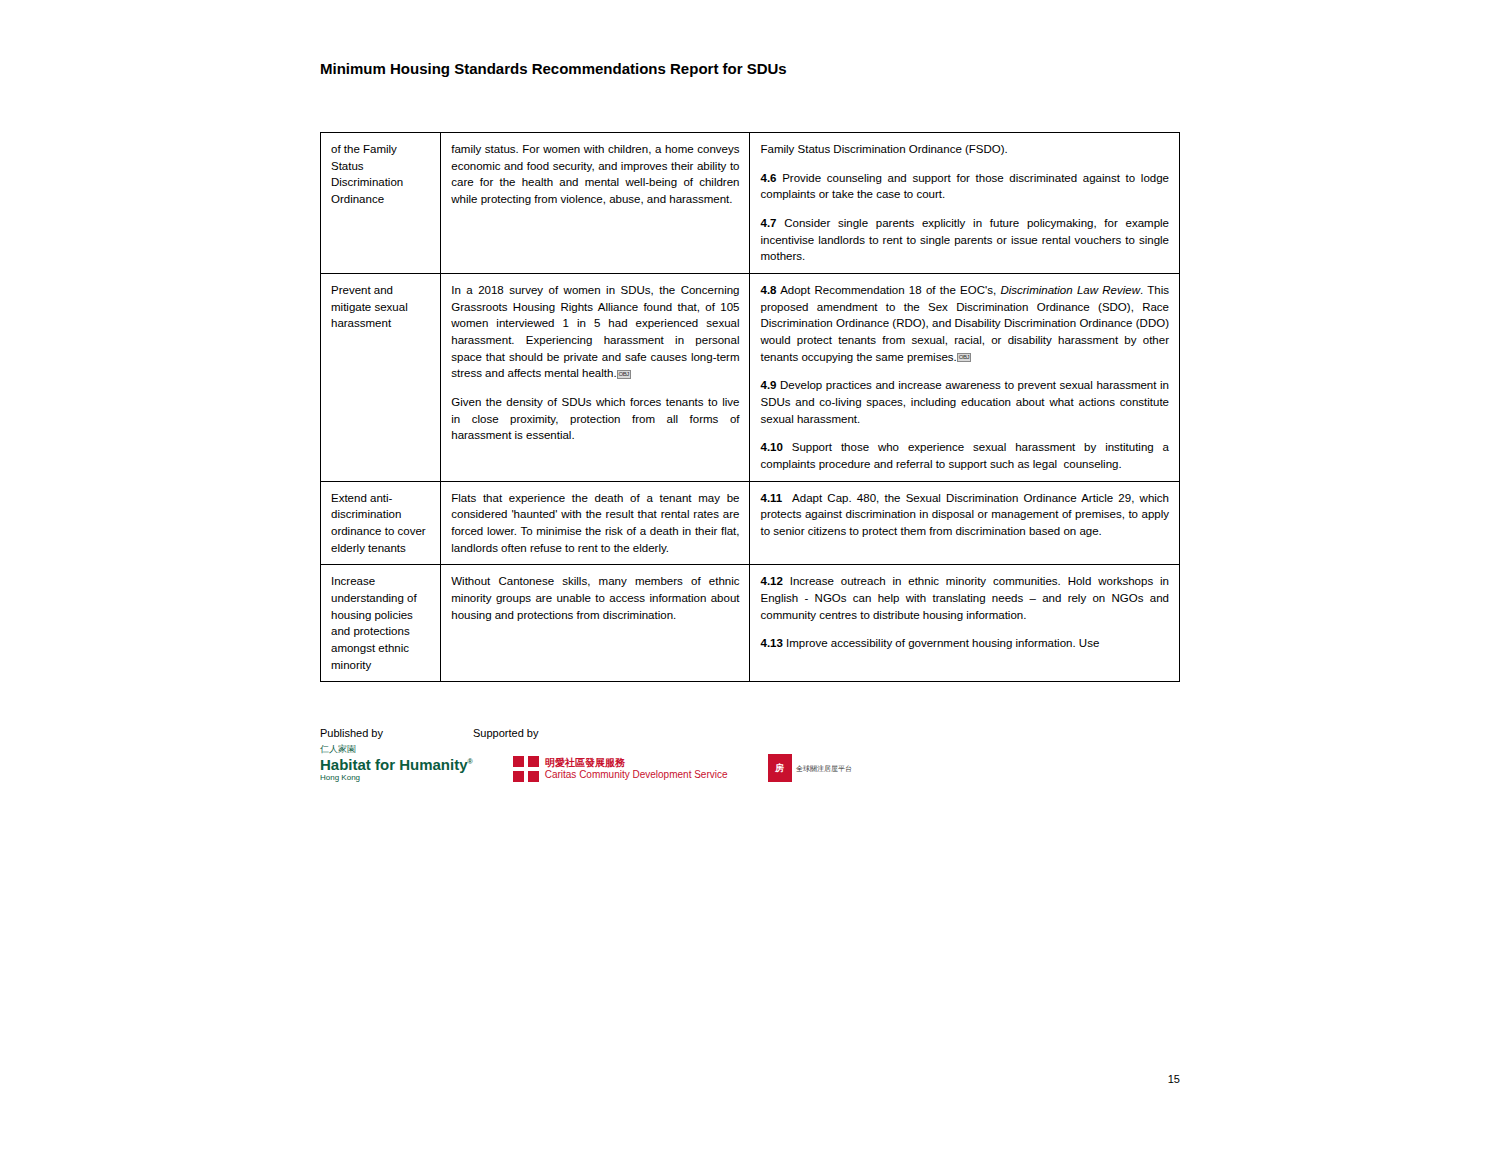Minimum Housing Standards Recommendations Report for SDUs
| of the Family Status Discrimination Ordinance | family status. For women with children, a home conveys economic and food security, and improves their ability to care for the health and mental well-being of children while protecting from violence, abuse, and harassment. | Family Status Discrimination Ordinance (FSDO). 4.6 Provide counseling and support for those discriminated against to lodge complaints or take the case to court. 4.7 Consider single parents explicitly in future policymaking, for example incentivise landlords to rent to single parents or issue rental vouchers to single mothers. |
| Prevent and mitigate sexual harassment | In a 2018 survey of women in SDUs, the Concerning Grassroots Housing Rights Alliance found that, of 105 women interviewed 1 in 5 had experienced sexual harassment. Experiencing harassment in personal space that should be private and safe causes long-term stress and affects mental health. OBJ Given the density of SDUs which forces tenants to live in close proximity, protection from all forms of harassment is essential. | 4.8 Adopt Recommendation 18 of the EOC's, Discrimination Law Review . This proposed amendment to the Sex Discrimination Ordinance (SDO), Race Discrimination Ordinance (RDO), and Disability Discrimination Ordinance (DDO) would protect tenants from sexual, racial, or disability harassment by other tenants occupying the same premises. OBJ 4.9 Develop practices and increase awareness to prevent sexual harassment in SDUs and co-living spaces, including education about what actions constitute sexual harassment. 4.10 Support those who experience sexual harassment by instituting a complaints procedure and referral to support such as legal counseling. |
| Extend anti-discrimination ordinance to cover elderly tenants | Flats that experience the death of a tenant may be considered 'haunted' with the result that rental rates are forced lower. To minimise the risk of a death in their flat, landlords often refuse to rent to the elderly. | 4.11 Adapt Cap. 480, the Sexual Discrimination Ordinance Article 29, which protects against discrimination in disposal or management of premises, to apply to senior citizens to protect them from discrimination based on age. |
| Increase understanding of housing policies and protections amongst ethnic minority | Without Cantonese skills, many members of ethnic minority groups are unable to access information about housing and protections from discrimination. | 4.12 Increase outreach in ethnic minority communities. Hold workshops in English - NGOs can help with translating needs – and rely on NGOs and community centres to distribute housing information. 4.13 Improve accessibility of government housing information. Use |
Published by Supported by
仁人家園 Habitat for Humanity® Hong Kong
明愛社區發展服務
Caritas Community Development Service
房
全球關注居屋平台
15